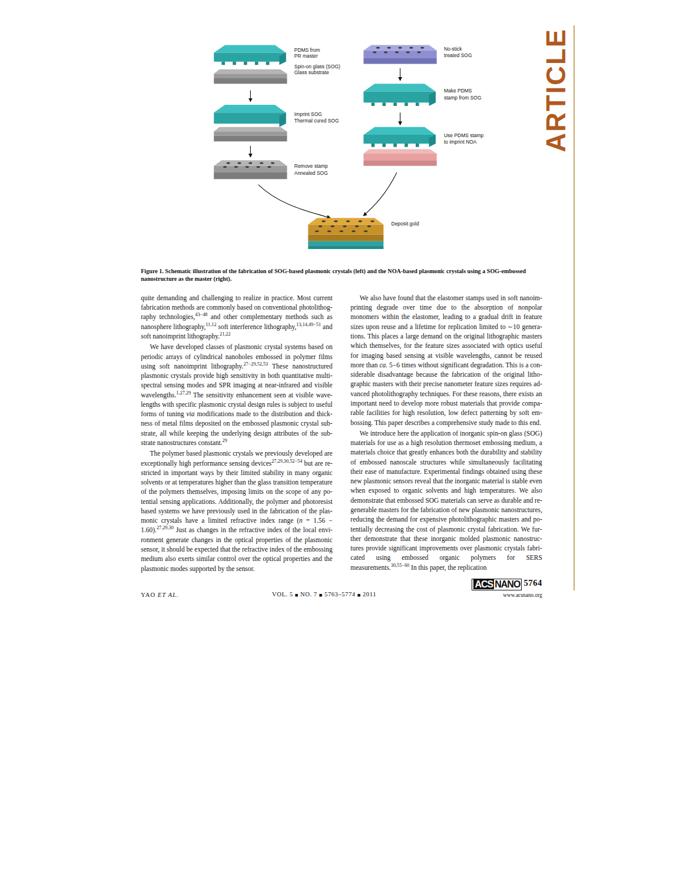ARTICLE
PDMS from PR master Spin-on glass (SOG) Glass substrate Imprint SOG Thermal cured SOG Remove stamp Annealed SOG No-stick treated SOG Make PDMS stamp from SOG Use PDMS stamp to imprint NOA Deposit gold
Figure 1. Schematic illustration of the fabrication of SOG-based plasmonic crystals (left) and the NOA-based plasmonic crystals using a SOG-embossed nanostructure as the master (right).
quite demanding and challenging to realize in practice. Most current fabrication methods are commonly based on conventional photolithography technologies,43−48 and other complementary methods such as nanosphere lithography,11,12 soft interference lithography,13,14,49−51 and soft nanoimprint lithography.21,22
We have developed classes of plasmonic crystal systems based on periodic arrays of cylindrical nanoholes embossed in polymer films using soft nanoimprint lithography.27−29,52,53 These nanostructured plasmonic crystals provide high sensitivity in both quantitative multispectral sensing modes and SPR imaging at near-infrared and visible wavelengths.1,27,29 The sensitivity enhancement seen at visible wavelengths with specific plasmonic crystal design rules is subject to useful forms of tuning via modifications made to the distribution and thickness of metal films deposited on the embossed plasmonic crystal substrate, all while keeping the underlying design attributes of the substrate nanostructures constant.29
The polymer based plasmonic crystals we previously developed are exceptionally high performance sensing devices27,29,30,52−54 but are restricted in important ways by their limited stability in many organic solvents or at temperatures higher than the glass transition temperature of the polymers themselves, imposing limits on the scope of any potential sensing applications. Additionally, the polymer and photoresist based systems we have previously used in the fabrication of the plasmonic crystals have a limited refractive index range (n = 1.56 − 1.60).27,29,30 Just as changes in the refractive index of the local environment generate changes in the optical properties of the plasmonic sensor, it should be expected that the refractive index of the embossing medium also exerts similar control over the optical properties and the plasmonic modes supported by the sensor.
We also have found that the elastomer stamps used in soft nanoimprinting degrade over time due to the absorption of nonpolar monomers within the elastomer, leading to a gradual drift in feature sizes upon reuse and a lifetime for replication limited to ∼10 generations. This places a large demand on the original lithographic masters which themselves, for the feature sizes associated with optics useful for imaging based sensing at visible wavelengths, cannot be reused more than ca. 5−6 times without significant degradation. This is a considerable disadvantage because the fabrication of the original lithographic masters with their precise nanometer feature sizes requires advanced photolithography techniques. For these reasons, there exists an important need to develop more robust materials that provide comparable facilities for high resolution, low defect patterning by soft embossing. This paper describes a comprehensive study made to this end.
We introduce here the application of inorganic spin-on glass (SOG) materials for use as a high resolution thermoset embossing medium, a materials choice that greatly enhances both the durability and stability of embossed nanoscale structures while simultaneously facilitating their ease of manufacture. Experimental findings obtained using these new plasmonic sensors reveal that the inorganic material is stable even when exposed to organic solvents and high temperatures. We also demonstrate that embossed SOG materials can serve as durable and regenerable masters for the fabrication of new plasmonic nanostructures, reducing the demand for expensive photolithographic masters and potentially decreasing the cost of plasmonic crystal fabrication. We further demonstrate that these inorganic molded plasmonic nanostructures provide significant improvements over plasmonic crystals fabricated using embossed organic polymers for SERS measurements.30,55−60 In this paper, the replication
YAO ET AL.
VOL. 5 ■ NO. 7 ■ 5763–5774 ■ 2011
ACSNANO 5764
www.acsnano.org